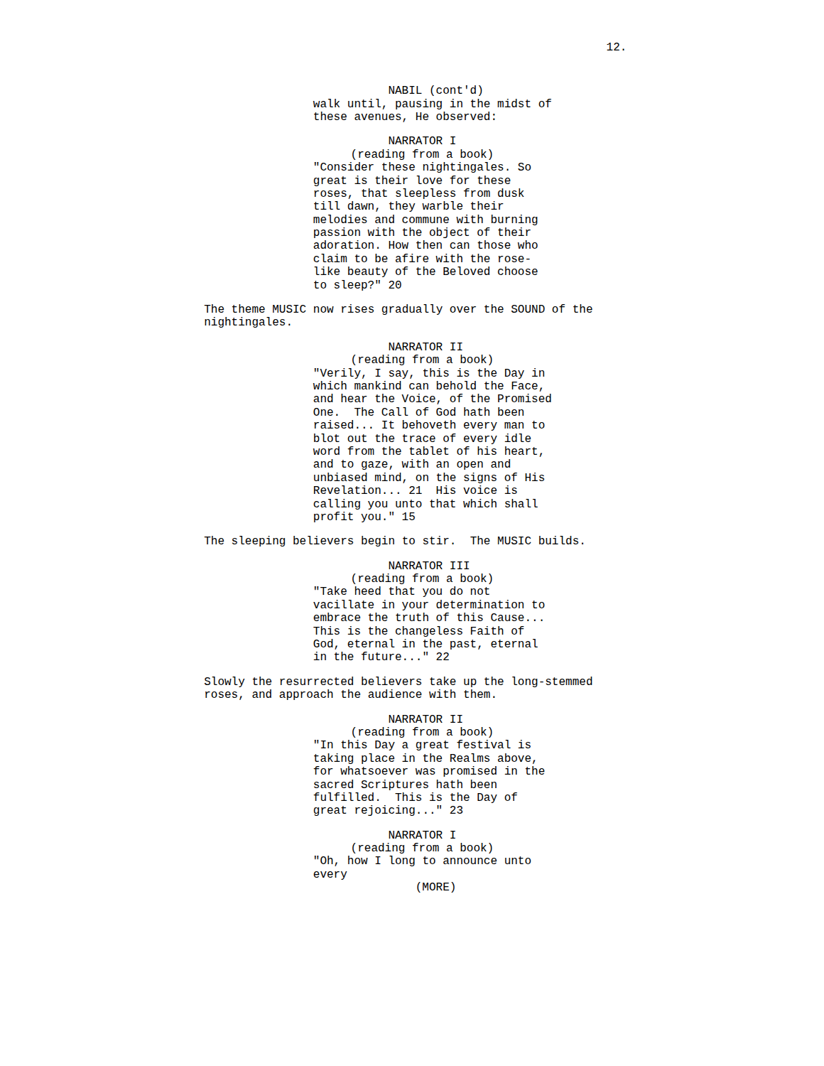12.
NABIL (cont'd)
walk until, pausing in the midst of these avenues, He observed:
NARRATOR I
(reading from a book)
"Consider these nightingales. So great is their love for these roses, that sleepless from dusk till dawn, they warble their melodies and commune with burning passion with the object of their adoration. How then can those who claim to be afire with the rose-like beauty of the Beloved choose to sleep?" 20
The theme MUSIC now rises gradually over the SOUND of the nightingales.
NARRATOR II
(reading from a book)
"Verily, I say, this is the Day in which mankind can behold the Face, and hear the Voice, of the Promised One. The Call of God hath been raised... It behoveth every man to blot out the trace of every idle word from the tablet of his heart, and to gaze, with an open and unbiased mind, on the signs of His Revelation... 21 His voice is calling you unto that which shall profit you." 15
The sleeping believers begin to stir. The MUSIC builds.
NARRATOR III
(reading from a book)
"Take heed that you do not vacillate in your determination to embrace the truth of this Cause... This is the changeless Faith of God, eternal in the past, eternal in the future..." 22
Slowly the resurrected believers take up the long-stemmed roses, and approach the audience with them.
NARRATOR II
(reading from a book)
"In this Day a great festival is taking place in the Realms above, for whatsoever was promised in the sacred Scriptures hath been fulfilled. This is the Day of great rejoicing..." 23
NARRATOR I
(reading from a book)
"Oh, how I long to announce unto every
(MORE)